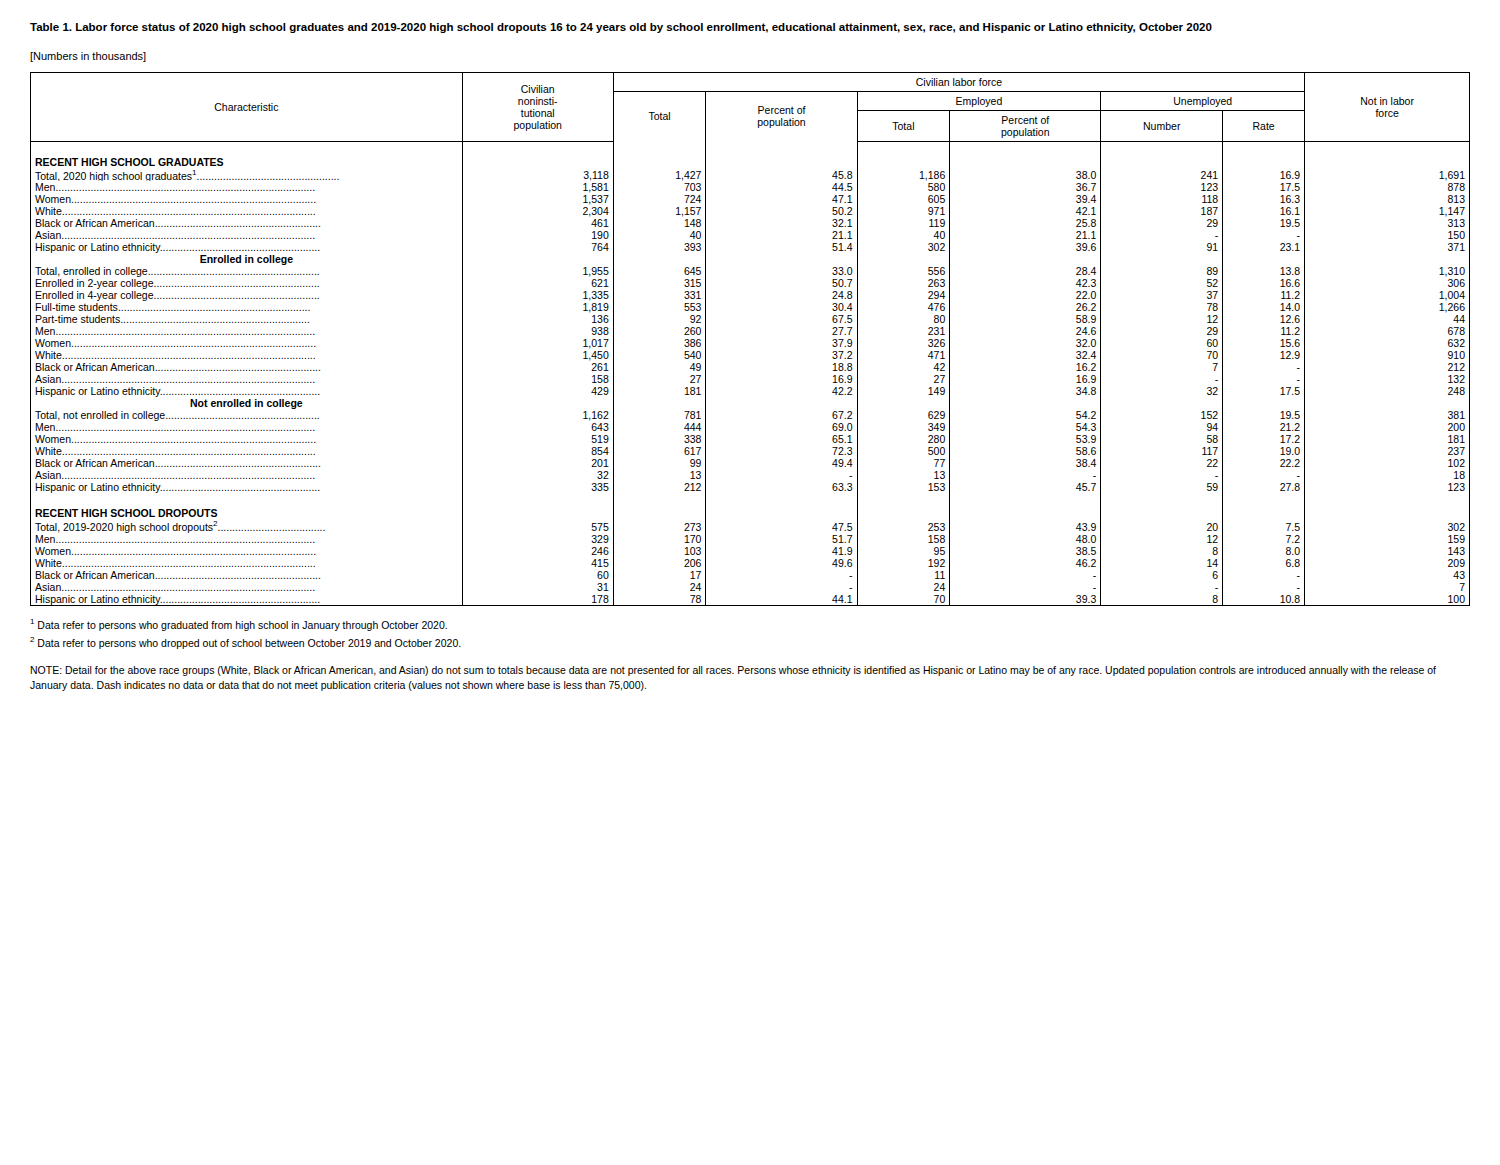Table 1. Labor force status of 2020 high school graduates and 2019-2020 high school dropouts 16 to 24 years old by school enrollment, educational attainment, sex, race, and Hispanic or Latino ethnicity, October 2020
[Numbers in thousands]
| Characteristic | Civilian noninsti- tutional population | Civilian labor force | Not in labor force |
| --- | --- | --- | --- |
| Total | Percent of population | Employed | Unemployed |
| Total | Percent of population | Number | Rate |
| RECENT HIGH SCHOOL GRADUATES | | | | | | | | |
| Total, 2020 high school graduates 1 ................................................. | 3,118 | 1,427 | 45.8 | 1,186 | 38.0 | 241 | 16.9 | 1,691 |
| Men ......................................................................................... | 1,581 | 703 | 44.5 | 580 | 36.7 | 123 | 17.5 | 878 |
| Women .................................................................................... | 1,537 | 724 | 47.1 | 605 | 39.4 | 118 | 16.3 | 813 |
| White ....................................................................................... | 2,304 | 1,157 | 50.2 | 971 | 42.1 | 187 | 16.1 | 1,147 |
| Black or African American ......................................................... | 461 | 148 | 32.1 | 119 | 25.8 | 29 | 19.5 | 313 |
| Asian ....................................................................................... | 190 | 40 | 21.1 | 40 | 21.1 | - | - | 150 |
| Hispanic or Latino ethnicity ....................................................... | 764 | 393 | 51.4 | 302 | 39.6 | 91 | 23.1 | 371 |
| Enrolled in college | | | | | | | | |
| Total, enrolled in college ........................................................... | 1,955 | 645 | 33.0 | 556 | 28.4 | 89 | 13.8 | 1,310 |
| Enrolled in 2-year college ......................................................... | 621 | 315 | 50.7 | 263 | 42.3 | 52 | 16.6 | 306 |
| Enrolled in 4-year college ......................................................... | 1,335 | 331 | 24.8 | 294 | 22.0 | 37 | 11.2 | 1,004 |
| Full-time students .................................................................. | 1,819 | 553 | 30.4 | 476 | 26.2 | 78 | 14.0 | 1,266 |
| Part-time students ................................................................. | 136 | 92 | 67.5 | 80 | 58.9 | 12 | 12.6 | 44 |
| Men ......................................................................................... | 938 | 260 | 27.7 | 231 | 24.6 | 29 | 11.2 | 678 |
| Women .................................................................................... | 1,017 | 386 | 37.9 | 326 | 32.0 | 60 | 15.6 | 632 |
| White ....................................................................................... | 1,450 | 540 | 37.2 | 471 | 32.4 | 70 | 12.9 | 910 |
| Black or African American ......................................................... | 261 | 49 | 18.8 | 42 | 16.2 | 7 | - | 212 |
| Asian ....................................................................................... | 158 | 27 | 16.9 | 27 | 16.9 | - | - | 132 |
| Hispanic or Latino ethnicity ....................................................... | 429 | 181 | 42.2 | 149 | 34.8 | 32 | 17.5 | 248 |
| Not enrolled in college | | | | | | | | |
| Total, not enrolled in college ..................................................... | 1,162 | 781 | 67.2 | 629 | 54.2 | 152 | 19.5 | 381 |
| Men ......................................................................................... | 643 | 444 | 69.0 | 349 | 54.3 | 94 | 21.2 | 200 |
| Women .................................................................................... | 519 | 338 | 65.1 | 280 | 53.9 | 58 | 17.2 | 181 |
| White ....................................................................................... | 854 | 617 | 72.3 | 500 | 58.6 | 117 | 19.0 | 237 |
| Black or African American ......................................................... | 201 | 99 | 49.4 | 77 | 38.4 | 22 | 22.2 | 102 |
| Asian ....................................................................................... | 32 | 13 | - | 13 | - | - | - | 18 |
| Hispanic or Latino ethnicity ....................................................... | 335 | 212 | 63.3 | 153 | 45.7 | 59 | 27.8 | 123 |
| RECENT HIGH SCHOOL DROPOUTS | | | | | | | | |
| Total, 2019-2020 high school dropouts 2 ..................................... | 575 | 273 | 47.5 | 253 | 43.9 | 20 | 7.5 | 302 |
| Men ......................................................................................... | 329 | 170 | 51.7 | 158 | 48.0 | 12 | 7.2 | 159 |
| Women .................................................................................... | 246 | 103 | 41.9 | 95 | 38.5 | 8 | 8.0 | 143 |
| White ....................................................................................... | 415 | 206 | 49.6 | 192 | 46.2 | 14 | 6.8 | 209 |
| Black or African American ......................................................... | 60 | 17 | - | 11 | - | 6 | - | 43 |
| Asian ....................................................................................... | 31 | 24 | - | 24 | - | - | - | 7 |
| Hispanic or Latino ethnicity ....................................................... | 178 | 78 | 44.1 | 70 | 39.3 | 8 | 10.8 | 100 |
1 Data refer to persons who graduated from high school in January through October 2020.
2 Data refer to persons who dropped out of school between October 2019 and October 2020.
NOTE: Detail for the above race groups (White, Black or African American, and Asian) do not sum to totals because data are not presented for all races. Persons whose ethnicity is identified as Hispanic or Latino may be of any race. Updated population controls are introduced annually with the release of January data. Dash indicates no data or data that do not meet publication criteria (values not shown where base is less than 75,000).